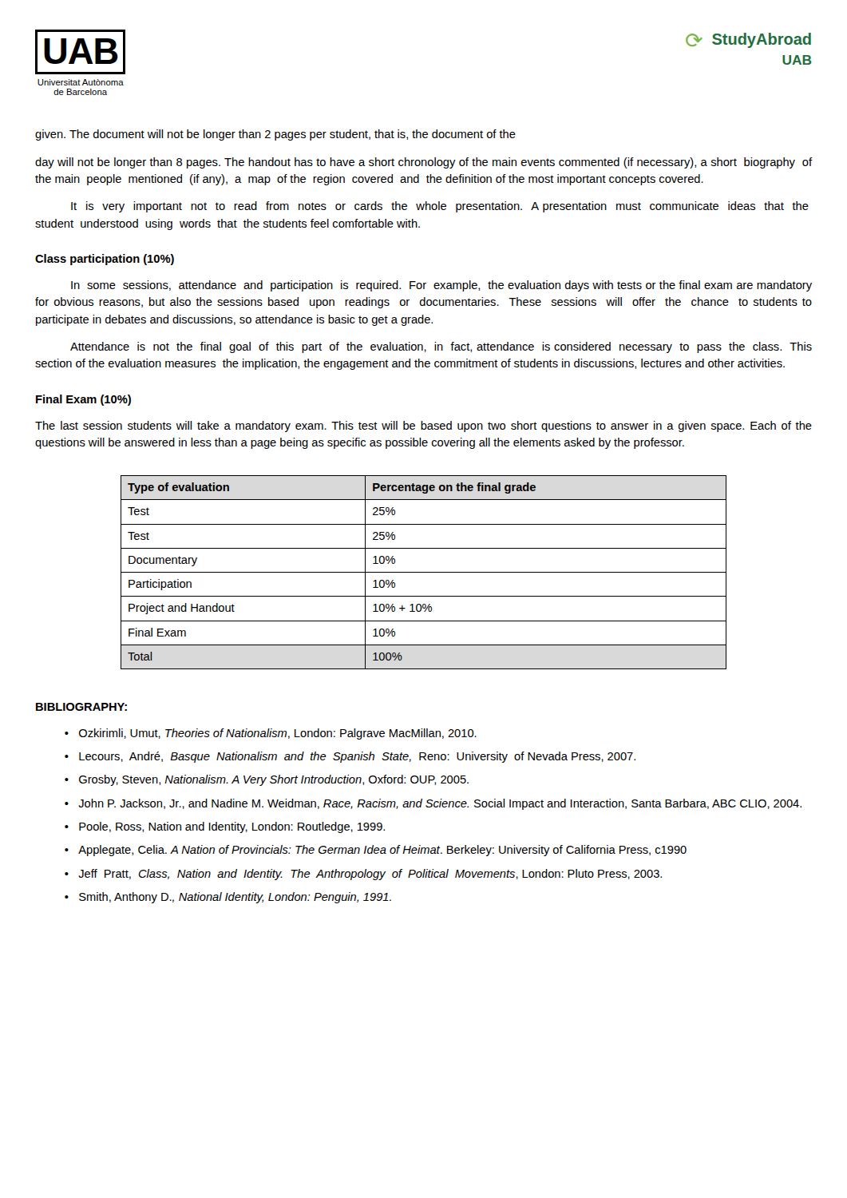UAB
Universitat Autònoma
de Barcelona
⟳ StudyAbroad
UAB
given. The document will not be longer than 2 pages per student, that is, the document of the
day will not be longer than 8 pages. The handout has to have a short chronology of the main events commented (if necessary), a short biography of the main people mentioned (if any), a map of the region covered and the definition of the most important concepts covered.
It is very important not to read from notes or cards the whole presentation. A presentation must communicate ideas that the student understood using words that the students feel comfortable with.
Class participation (10%)
In some sessions, attendance and participation is required. For example, the evaluation days with tests or the final exam are mandatory for obvious reasons, but also the sessions based upon readings or documentaries. These sessions will offer the chance to students to participate in debates and discussions, so attendance is basic to get a grade.
Attendance is not the final goal of this part of the evaluation, in fact, attendance is considered necessary to pass the class. This section of the evaluation measures the implication, the engagement and the commitment of students in discussions, lectures and other activities.
Final Exam (10%)
The last session students will take a mandatory exam. This test will be based upon two short questions to answer in a given space. Each of the questions will be answered in less than a page being as specific as possible covering all the elements asked by the professor.
| Type of evaluation | Percentage on the final grade |
| --- | --- |
| Test | 25% |
| Test | 25% |
| Documentary | 10% |
| Participation | 10% |
| Project and Handout | 10% + 10% |
| Final Exam | 10% |
| Total | 100% |
BIBLIOGRAPHY:
Ozkirimli, Umut, Theories of Nationalism, London: Palgrave MacMillan, 2010.
Lecours, André, Basque Nationalism and the Spanish State, Reno: University of Nevada Press, 2007.
Grosby, Steven, Nationalism. A Very Short Introduction, Oxford: OUP, 2005.
John P. Jackson, Jr., and Nadine M. Weidman, Race, Racism, and Science. Social Impact and Interaction, Santa Barbara, ABC CLIO, 2004.
Poole, Ross, Nation and Identity, London: Routledge, 1999.
Applegate, Celia. A Nation of Provincials: The German Idea of Heimat. Berkeley: University of California Press, c1990
Jeff Pratt, Class, Nation and Identity. The Anthropology of Political Movements, London: Pluto Press, 2003.
Smith, Anthony D., National Identity, London: Penguin, 1991.